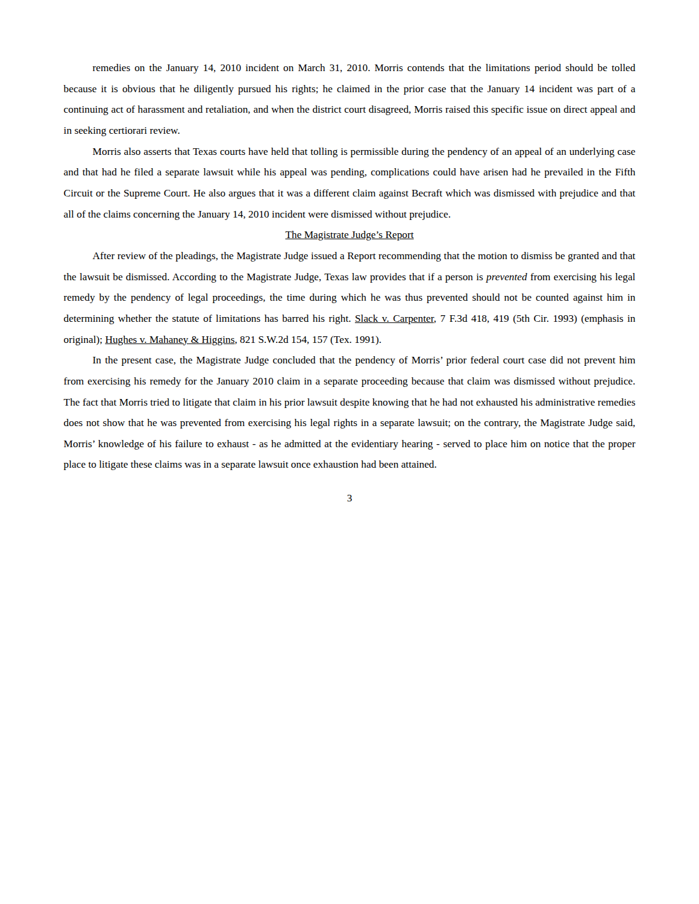remedies on the January 14, 2010 incident on March 31, 2010. Morris contends that the limitations period should be tolled because it is obvious that he diligently pursued his rights; he claimed in the prior case that the January 14 incident was part of a continuing act of harassment and retaliation, and when the district court disagreed, Morris raised this specific issue on direct appeal and in seeking certiorari review.
Morris also asserts that Texas courts have held that tolling is permissible during the pendency of an appeal of an underlying case and that had he filed a separate lawsuit while his appeal was pending, complications could have arisen had he prevailed in the Fifth Circuit or the Supreme Court. He also argues that it was a different claim against Becraft which was dismissed with prejudice and that all of the claims concerning the January 14, 2010 incident were dismissed without prejudice.
The Magistrate Judge’s Report
After review of the pleadings, the Magistrate Judge issued a Report recommending that the motion to dismiss be granted and that the lawsuit be dismissed. According to the Magistrate Judge, Texas law provides that if a person is prevented from exercising his legal remedy by the pendency of legal proceedings, the time during which he was thus prevented should not be counted against him in determining whether the statute of limitations has barred his right. Slack v. Carpenter, 7 F.3d 418, 419 (5th Cir. 1993) (emphasis in original); Hughes v. Mahaney & Higgins, 821 S.W.2d 154, 157 (Tex. 1991).
In the present case, the Magistrate Judge concluded that the pendency of Morris’ prior federal court case did not prevent him from exercising his remedy for the January 2010 claim in a separate proceeding because that claim was dismissed without prejudice. The fact that Morris tried to litigate that claim in his prior lawsuit despite knowing that he had not exhausted his administrative remedies does not show that he was prevented from exercising his legal rights in a separate lawsuit; on the contrary, the Magistrate Judge said, Morris’ knowledge of his failure to exhaust - as he admitted at the evidentiary hearing - served to place him on notice that the proper place to litigate these claims was in a separate lawsuit once exhaustion had been attained.
3